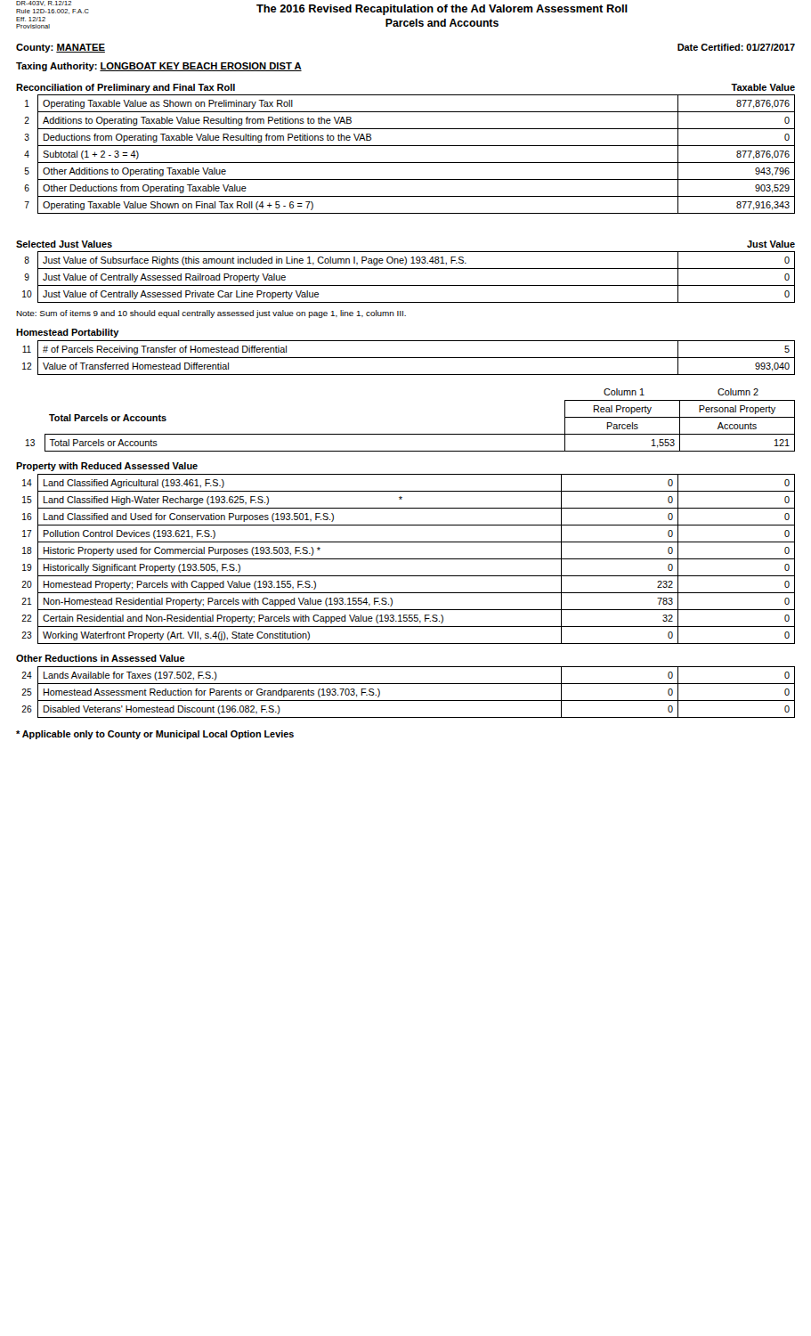DR-403V, R.12/12 Rule 12D-16.002, F.A.C Eff. 12/12 Provisional
The 2016 Revised Recapitulation of the Ad Valorem Assessment Roll
Parcels and Accounts
County: MANATEE
Date Certified: 01/27/2017
Taxing Authority: LONGBOAT KEY BEACH EROSION DIST A
Reconciliation of Preliminary and Final Tax Roll
Taxable Value
| 1 | Operating Taxable Value as Shown on Preliminary Tax Roll | 877,876,076 |
| 2 | Additions to Operating Taxable Value Resulting from Petitions to the VAB | 0 |
| 3 | Deductions from Operating Taxable Value Resulting from Petitions to the VAB | 0 |
| 4 | Subtotal (1 + 2 - 3 = 4) | 877,876,076 |
| 5 | Other Additions to Operating Taxable Value | 943,796 |
| 6 | Other Deductions from Operating Taxable Value | 903,529 |
| 7 | Operating Taxable Value Shown on Final Tax Roll (4 + 5 - 6 = 7) | 877,916,343 |
Selected Just Values
Just Value
| 8 | Just Value of Subsurface Rights (this amount included in Line 1, Column I, Page One) 193.481, F.S. | 0 |
| 9 | Just Value of Centrally Assessed Railroad Property Value | 0 |
| 10 | Just Value of Centrally Assessed Private Car Line Property Value | 0 |
Note: Sum of items 9 and 10 should equal centrally assessed just value on page 1, line 1, column III.
Homestead Portability
| 11 | # of Parcels Receiving Transfer of Homestead Differential | 5 |
| 12 | Value of Transferred Homestead Differential | 993,040 |
| | | Column 1 | Column 2 |
| | Total Parcels or Accounts | Real Property | Personal Property |
| | Parcels | Accounts |
| 13 | Total Parcels or Accounts | 1,553 | 121 |
Property with Reduced Assessed Value
| 14 | Land Classified Agricultural (193.461, F.S.) | 0 | 0 |
| 15 | Land Classified High-Water Recharge (193.625, F.S.) * | 0 | 0 |
| 16 | Land Classified and Used for Conservation Purposes (193.501, F.S.) | 0 | 0 |
| 17 | Pollution Control Devices (193.621, F.S.) | 0 | 0 |
| 18 | Historic Property used for Commercial Purposes (193.503, F.S.) * | 0 | 0 |
| 19 | Historically Significant Property (193.505, F.S.) | 0 | 0 |
| 20 | Homestead Property; Parcels with Capped Value (193.155, F.S.) | 232 | 0 |
| 21 | Non-Homestead Residential Property; Parcels with Capped Value (193.1554, F.S.) | 783 | 0 |
| 22 | Certain Residential and Non-Residential Property; Parcels with Capped Value (193.1555, F.S.) | 32 | 0 |
| 23 | Working Waterfront Property (Art. VII, s.4(j), State Constitution) | 0 | 0 |
Other Reductions in Assessed Value
| 24 | Lands Available for Taxes (197.502, F.S.) | 0 | 0 |
| 25 | Homestead Assessment Reduction for Parents or Grandparents (193.703, F.S.) | 0 | 0 |
| 26 | Disabled Veterans' Homestead Discount (196.082, F.S.) | 0 | 0 |
* Applicable only to County or Municipal Local Option Levies